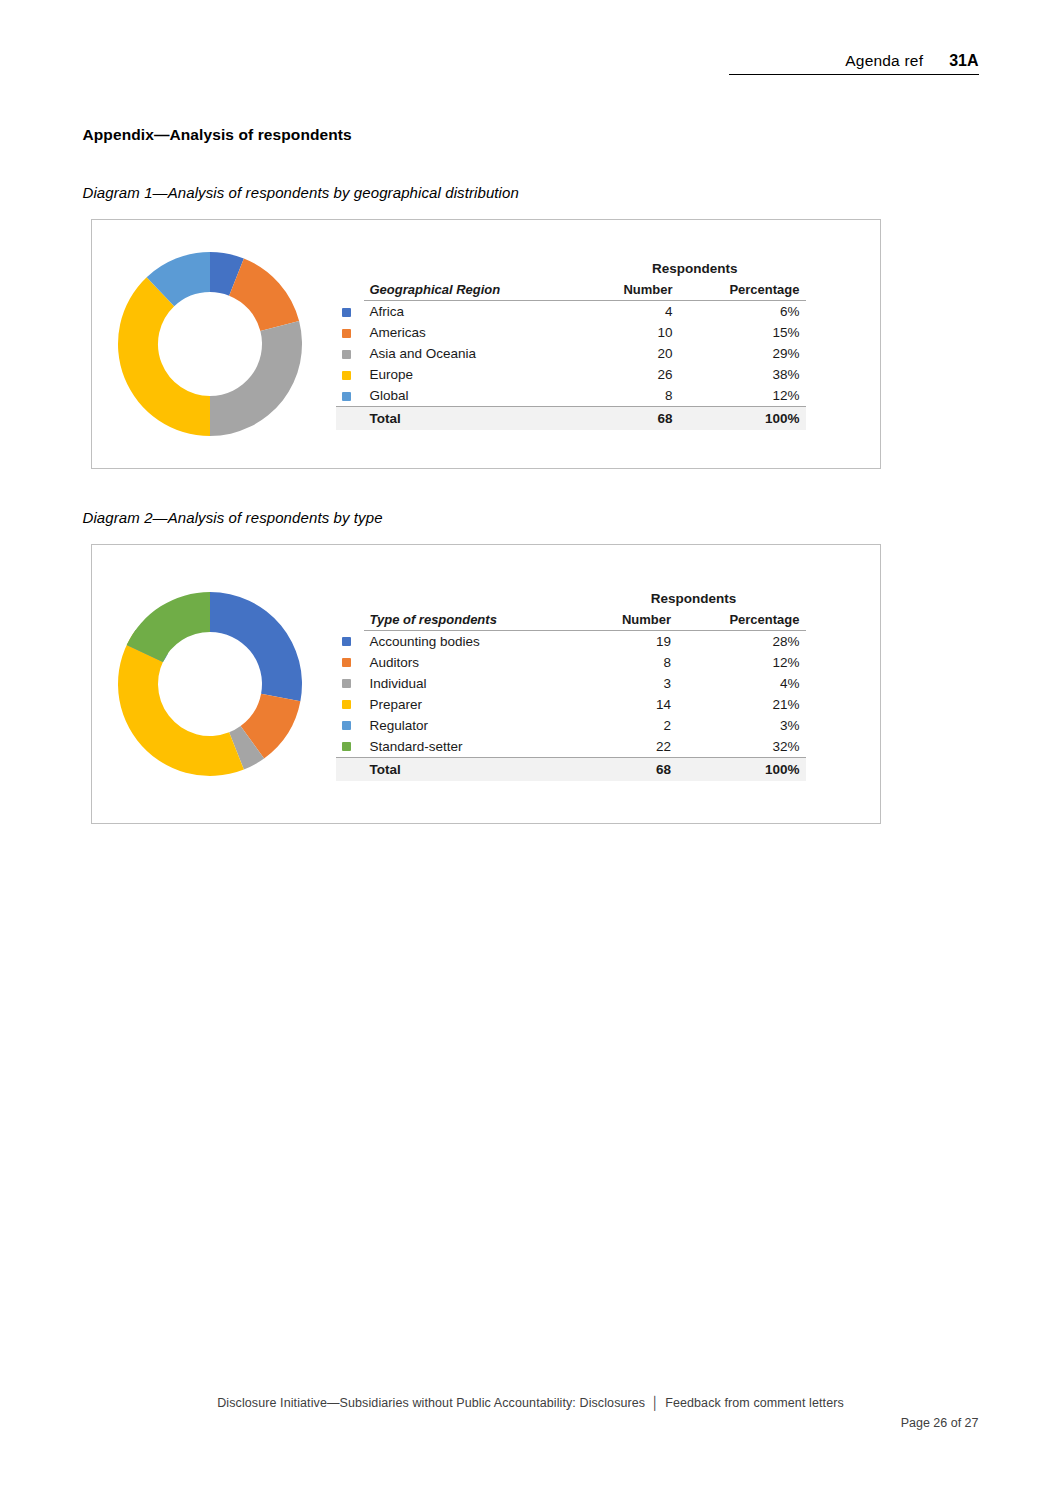Agenda ref 31A
Appendix—Analysis of respondents
Diagram 1—Analysis of respondents by geographical distribution
| | | Respondents |
| | Geographical Region | Number | Percentage |
| | Africa | 4 | 6% |
| | Americas | 10 | 15% |
| | Asia and Oceania | 20 | 29% |
| | Europe | 26 | 38% |
| | Global | 8 | 12% |
| | Total | 68 | 100% |
Diagram 2—Analysis of respondents by type
| | | Respondents |
| | Type of respondents | Number | Percentage |
| | Accounting bodies | 19 | 28% |
| | Auditors | 8 | 12% |
| | Individual | 3 | 4% |
| | Preparer | 14 | 21% |
| | Regulator | 2 | 3% |
| | Standard-setter | 22 | 32% |
| | Total | 68 | 100% |
Disclosure Initiative—Subsidiaries without Public Accountability: Disclosures│Feedback from comment letters
Page 26 of 27